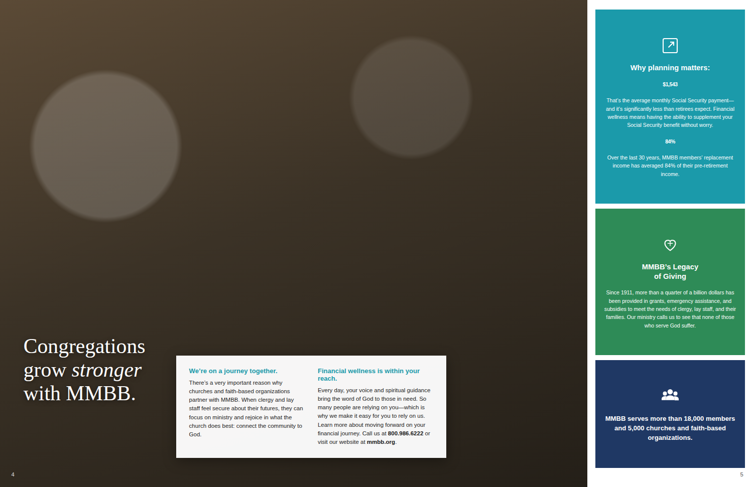Congregations
grow stronger
with MMBB.
We’re on a journey together.
There’s a very important reason why churches and faith-based organizations partner with MMBB. When clergy and lay staff feel secure about their futures, they can focus on ministry and rejoice in what the church does best: connect the community to God.
Financial wellness is within your reach.
Every day, your voice and spiritual guidance bring the word of God to those in need. So many people are relying on you—which is why we make it easy for you to rely on us. Learn more about moving forward on your financial journey. Call us at 800.986.6222 or visit our website at mmbb.org.
4
Why planning matters:
$1,543
That’s the average monthly Social Security payment—and it’s significantly less than retirees expect. Financial wellness means having the ability to supplement your Social Security benefit without worry.
84%
Over the last 30 years, MMBB members’ replacement income has averaged 84% of their pre-retirement income.
MMBB’s Legacy
of Giving
Since 1911, more than a quarter of a billion dollars has been provided in grants, emergency assistance, and subsidies to meet the needs of clergy, lay staff, and their families. Our ministry calls us to see that none of those who serve God suffer.
MMBB serves more than 18,000 members and 5,000 churches and faith-based organizations.
5